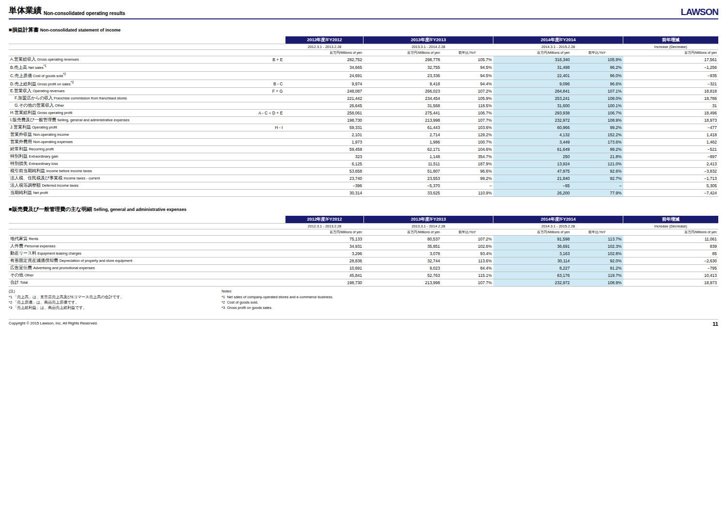単体業績
Non-consolidated operating results
LAWSON
■損益計算書 Non-consolidated statement of income
| | | 2012年度/FY2012 | 2013年度/FY2013 | 2014年度/FY2014 | 前年増減 |
| --- | --- | --- | --- | --- | --- |
| | | 2012.3.1 - 2013.2.28 | 2013.3.1 - 2014.2.28 | 2014.3.1 - 2015.2.28 | Increase (Decrease) |
| | | 百万円/Millions of yen | 百万円/Millions of yen | 前年比/YoY | 百万円/Millions of yen | 前年比/YoY | 百万円/Millions of yen |
| A.営業総収入 Gross operating revenues | B + E | 282,752 | 298,778 | 105.7% | 316,340 | 105.9% | 17,561 |
| B.売上高 Net sales *1 | | 34,665 | 32,755 | 94.5% | 31,498 | 96.2% | −1,256 |
| C.売上原価 Cost of goods sold *2 | | 24,691 | 23,336 | 94.5% | 22,401 | 96.0% | −935 |
| D.売上総利益 Gross profit on sales *3 | B - C | 9,974 | 9,418 | 94.4% | 9,096 | 96.6% | −321 |
| E.営業収入 Operating revenues | F + G | 248,087 | 266,023 | 107.2% | 284,841 | 107.1% | 18,818 |
| F.加盟店からの収入 Franchise commission from franchised stores | | 221,442 | 234,454 | 105.9% | 253,241 | 108.0% | 18,786 |
| G.その他の営業収入 Other | | 26,645 | 31,568 | 118.5% | 31,600 | 100.1% | 31 |
| H.営業総利益 Gross operating profit | A - C = D + E | 258,061 | 275,441 | 106.7% | 293,938 | 106.7% | 18,496 |
| I.販売費及び一般管理費 Selling, general and administrative expenses | | 198,730 | 213,998 | 107.7% | 232,972 | 108.9% | 18,973 |
| J.営業利益 Operating profit | H - I | 59,331 | 61,443 | 103.6% | 60,966 | 99.2% | −477 |
| 営業外収益 Non-operating income | | 2,101 | 2,714 | 129.2% | 4,132 | 152.2% | 1,418 |
| 営業外費用 Non-operating expenses | | 1,973 | 1,986 | 100.7% | 3,449 | 173.6% | 1,462 |
| 経常利益 Recurring profit | | 59,459 | 62,171 | 104.6% | 61,649 | 99.2% | −521 |
| 特別利益 Extraordinary gain | | 323 | 1,148 | 354.7% | 250 | 21.8% | −897 |
| 特別損失 Extraordinary loss | | 6,125 | 11,511 | 187.9% | 13,924 | 121.0% | 2,413 |
| 税引前当期純利益 Income before income taxes | | 53,658 | 51,807 | 96.6% | 47,975 | 92.6% | −3,832 |
| 法人税、住民税及び事業税 Income taxes - current | | 23,740 | 23,553 | 99.2% | 21,840 | 92.7% | −1,713 |
| 法人税等調整額 Deferred income taxes | | −396 | −5,370 | – | −65 | – | 5,305 |
| 当期純利益 Net profit | | 30,314 | 33,625 | 110.9% | 26,200 | 77.9% | −7,424 |
■販売費及び一般管理費の主な明細 Selling, general and administrative expenses
| | 2012年度/FY2012 | 2013年度/FY2013 | 2014年度/FY2014 | 前年増減 |
| --- | --- | --- | --- | --- |
| | 2012.3.1 - 2013.2.28 | 2013.3.1 - 2014.2.28 | 2014.3.1 - 2015.2.28 | Increase (Decrease) |
| | 百万円/Millions of yen | 百万円/Millions of yen | 前年比/YoY | 百万円/Millions of yen | 前年比/YoY | 百万円/Millions of yen |
| 地代家賃 Rents | 75,133 | 80,537 | 107.2% | 91,598 | 113.7% | 11,061 |
| 人件費 Personal expenses | 34,931 | 35,851 | 102.6% | 36,691 | 102.3% | 839 |
| 動産リース料 Equipment leasing charges | 3,296 | 3,078 | 93.4% | 3,163 | 102.8% | 85 |
| 有形固定資産減価償却費 Depreciation of property and store equipment | 28,836 | 32,744 | 113.6% | 30,114 | 92.0% | −2,630 |
| 広告宣伝費 Advertising and promotional expenses | 10,691 | 9,023 | 84.4% | 8,227 | 91.2% | −795 |
| その他 Other | 45,841 | 52,763 | 115.1% | 63,176 | 119.7% | 10,413 |
| 合計 Total | 198,730 | 213,998 | 107.7% | 232,972 | 108.9% | 18,973 |
(注)
*1 「売上高」は、直営店売上高及びEコマース売上高の合計です。
*2 「売上原価」は、商品売上原価です。
*3 「売上総利益」は、商品売上総利益です。
Notes:
*1 Net sales of company-operated stores and e-commerce business.
*2 Cost of goods sold.
*3 Gross profit on goods sales.
Copyright © 2015 Lawson, Inc. All Rights Reserved. 11